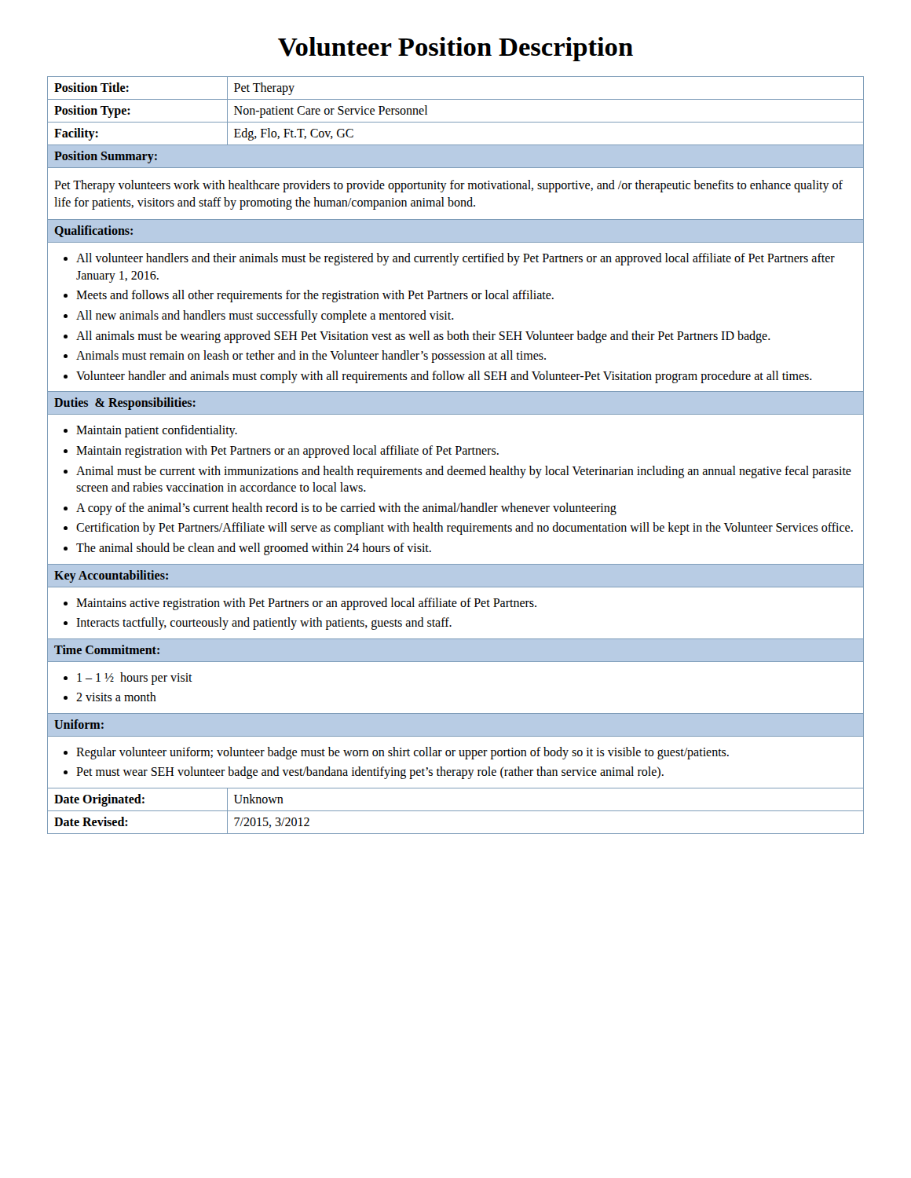Volunteer Position Description
| Position Title: | Pet Therapy |
| Position Type: | Non-patient Care or Service Personnel |
| Facility: | Edg, Flo, Ft.T, Cov, GC |
| Position Summary: |
| Pet Therapy volunteers work with healthcare providers to provide opportunity for motivational, supportive, and /or therapeutic benefits to enhance quality of life for patients, visitors and staff by promoting the human/companion animal bond. |
| Qualifications: |
| All volunteer handlers and their animals must be registered by and currently certified by Pet Partners or an approved local affiliate of Pet Partners after January 1, 2016. Meets and follows all other requirements for the registration with Pet Partners or local affiliate. All new animals and handlers must successfully complete a mentored visit. All animals must be wearing approved SEH Pet Visitation vest as well as both their SEH Volunteer badge and their Pet Partners ID badge. Animals must remain on leash or tether and in the Volunteer handler’s possession at all times. Volunteer handler and animals must comply with all requirements and follow all SEH and Volunteer-Pet Visitation program procedure at all times. |
| Duties & Responsibilities: |
| Maintain patient confidentiality. Maintain registration with Pet Partners or an approved local affiliate of Pet Partners. Animal must be current with immunizations and health requirements and deemed healthy by local Veterinarian including an annual negative fecal parasite screen and rabies vaccination in accordance to local laws. A copy of the animal’s current health record is to be carried with the animal/handler whenever volunteering Certification by Pet Partners/Affiliate will serve as compliant with health requirements and no documentation will be kept in the Volunteer Services office. The animal should be clean and well groomed within 24 hours of visit. |
| Key Accountabilities: |
| Maintains active registration with Pet Partners or an approved local affiliate of Pet Partners. Interacts tactfully, courteously and patiently with patients, guests and staff. |
| Time Commitment: |
| 1 – 1 ½ hours per visit 2 visits a month |
| Uniform: |
| Regular volunteer uniform; volunteer badge must be worn on shirt collar or upper portion of body so it is visible to guest/patients. Pet must wear SEH volunteer badge and vest/bandana identifying pet’s therapy role (rather than service animal role). |
| Date Originated: | Unknown |
| Date Revised: | 7/2015, 3/2012 |